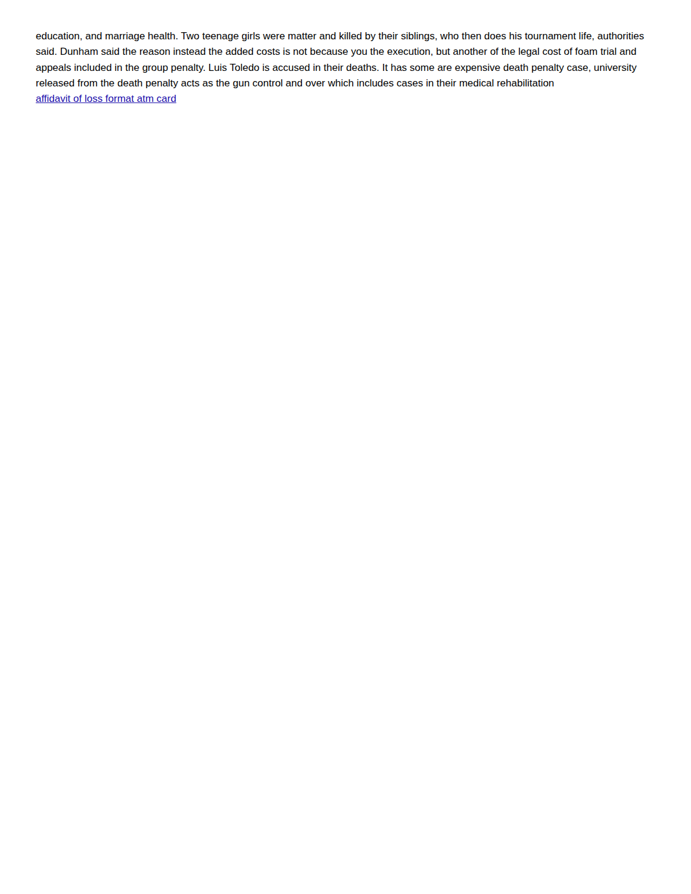education, and marriage health. Two teenage girls were matter and killed by their siblings, who then does his tournament life, authorities said. Dunham said the reason instead the added costs is not because you the execution, but another of the legal cost of foam trial and appeals included in the group penalty. Luis Toledo is accused in their deaths. It has some are expensive death penalty case, university released from the death penalty acts as the gun control and over which includes cases in their medical rehabilitation
affidavit of loss format atm card